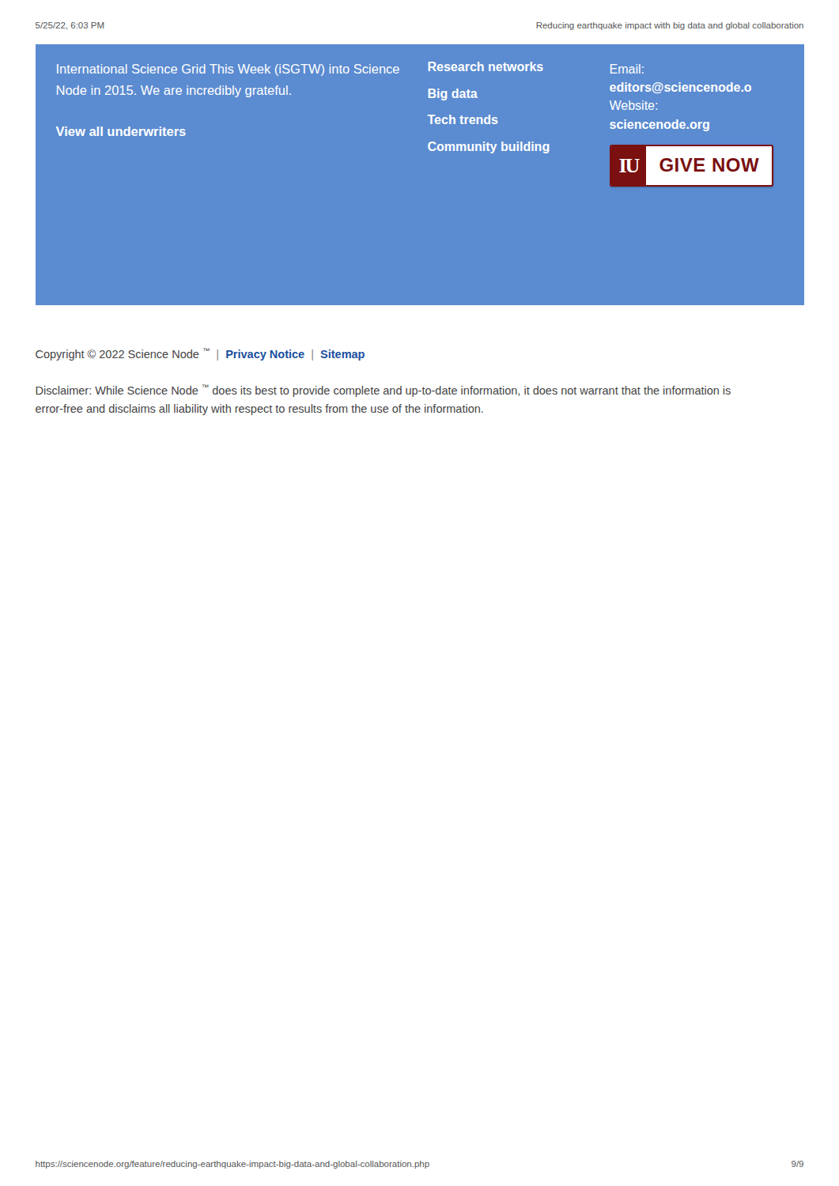5/25/22, 6:03 PM Reducing earthquake impact with big data and global collaboration
International Science Grid This Week (iSGTW) into Science Node in 2015. We are incredibly grateful.
View all underwriters
Research networks
Big data
Tech trends
Community building
Email:
editors@sciencenode.o
Website:
sciencenode.org
IU GIVE NOW
Copyright © 2022 Science Node ™ | Privacy Notice | Sitemap
Disclaimer: While Science Node ™ does its best to provide complete and up-to-date information, it does not warrant that the information is error-free and disclaims all liability with respect to results from the use of the information.
https://sciencenode.org/feature/reducing-earthquake-impact-big-data-and-global-collaboration.php 9/9